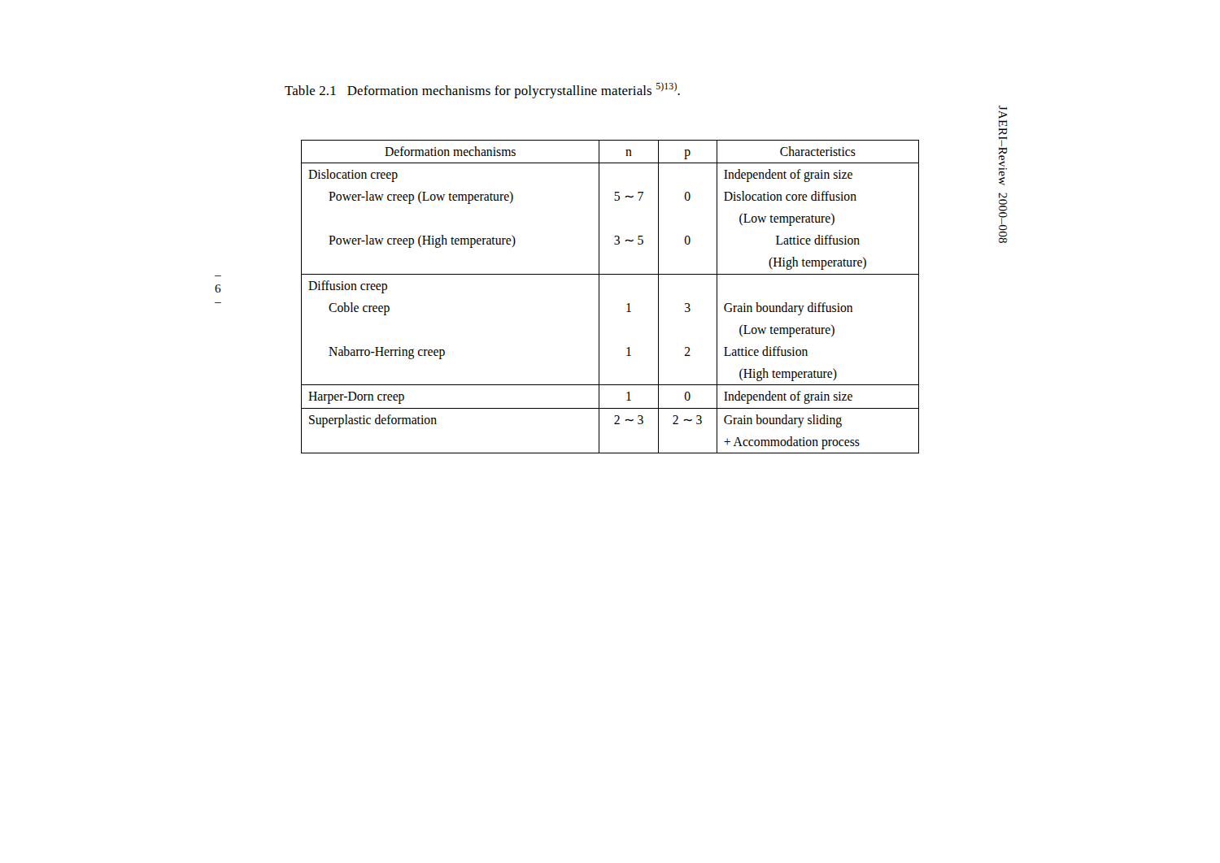– 6 –
JAERI–Review 2000–008
Table 2.1 Deformation mechanisms for polycrystalline materials 5)13).
| Deformation mechanisms | n | p | Characteristics |
| --- | --- | --- | --- |
| Dislocation creep | | | Independent of grain size |
| Power-law creep (Low temperature) | 5 ∼ 7 | 0 | Dislocation core diffusion |
| | | | (Low temperature) |
| Power-law creep (High temperature) | 3 ∼ 5 | 0 | Lattice diffusion |
| | | | (High temperature) |
| Diffusion creep | | | |
| Coble creep | 1 | 3 | Grain boundary diffusion |
| | | | (Low temperature) |
| Nabarro-Herring creep | 1 | 2 | Lattice diffusion |
| | | | (High temperature) |
| Harper-Dorn creep | 1 | 0 | Independent of grain size |
| Superplastic deformation | 2 ∼ 3 | 2 ∼ 3 | Grain boundary sliding |
| | | | + Accommodation process |